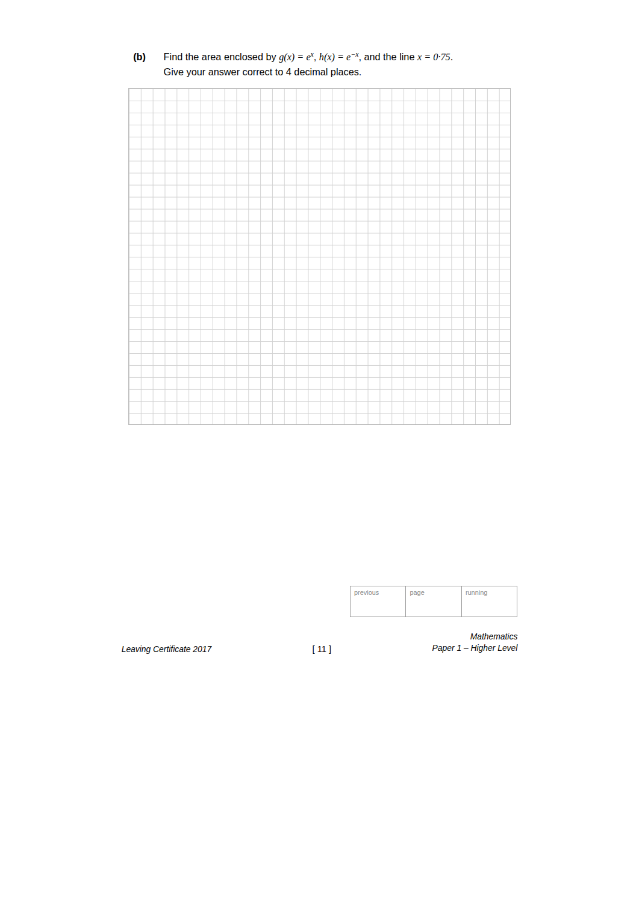(b)
Find the area enclosed by g(x) = ex, h(x) = e−x, and the line x = 0·75.
Give your answer correct to 4 decimal places.
| previous | page | running |
Leaving Certificate 2017
[ 11 ]
Mathematics
Paper 1 – Higher Level